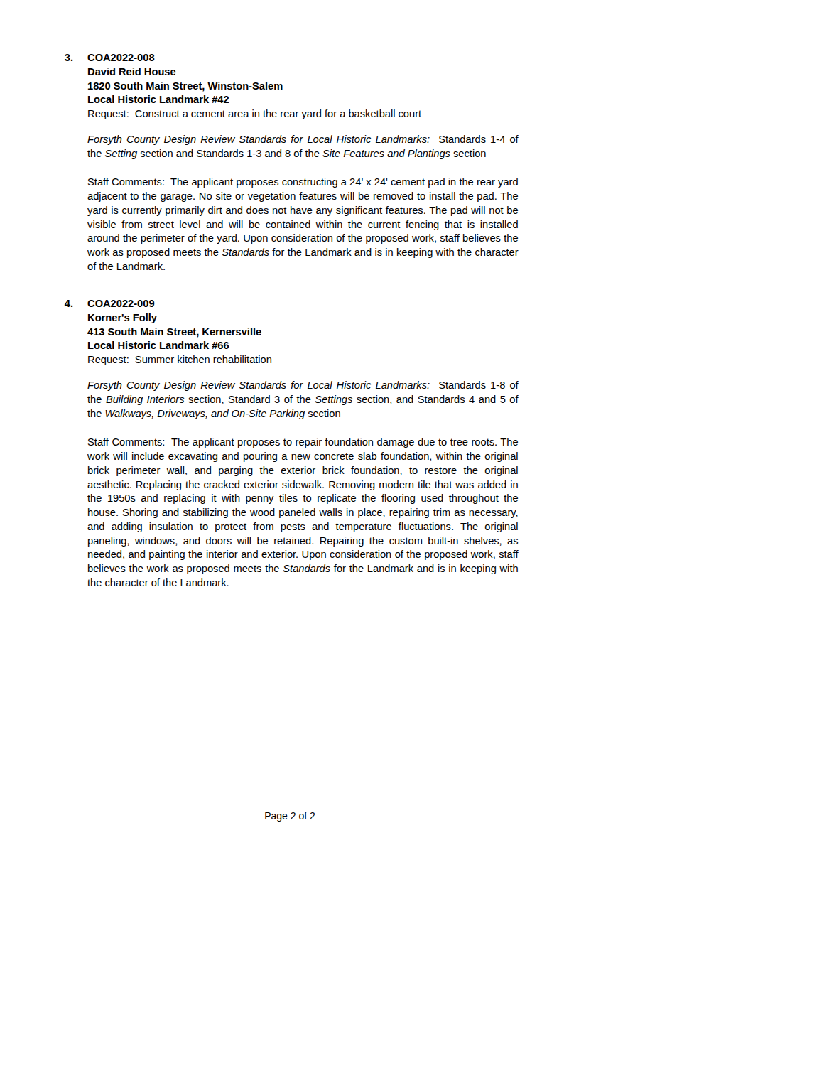3.
COA2022-008
David Reid House
1820 South Main Street, Winston-Salem
Local Historic Landmark #42
Request: Construct a cement area in the rear yard for a basketball court
Forsyth County Design Review Standards for Local Historic Landmarks: Standards 1-4 of the Setting section and Standards 1-3 and 8 of the Site Features and Plantings section
Staff Comments: The applicant proposes constructing a 24' x 24' cement pad in the rear yard adjacent to the garage. No site or vegetation features will be removed to install the pad. The yard is currently primarily dirt and does not have any significant features. The pad will not be visible from street level and will be contained within the current fencing that is installed around the perimeter of the yard. Upon consideration of the proposed work, staff believes the work as proposed meets the Standards for the Landmark and is in keeping with the character of the Landmark.
4.
COA2022-009
Korner's Folly
413 South Main Street, Kernersville
Local Historic Landmark #66
Request: Summer kitchen rehabilitation
Forsyth County Design Review Standards for Local Historic Landmarks: Standards 1-8 of the Building Interiors section, Standard 3 of the Settings section, and Standards 4 and 5 of the Walkways, Driveways, and On-Site Parking section
Staff Comments: The applicant proposes to repair foundation damage due to tree roots. The work will include excavating and pouring a new concrete slab foundation, within the original brick perimeter wall, and parging the exterior brick foundation, to restore the original aesthetic. Replacing the cracked exterior sidewalk. Removing modern tile that was added in the 1950s and replacing it with penny tiles to replicate the flooring used throughout the house. Shoring and stabilizing the wood paneled walls in place, repairing trim as necessary, and adding insulation to protect from pests and temperature fluctuations. The original paneling, windows, and doors will be retained. Repairing the custom built-in shelves, as needed, and painting the interior and exterior. Upon consideration of the proposed work, staff believes the work as proposed meets the Standards for the Landmark and is in keeping with the character of the Landmark.
Page 2 of 2